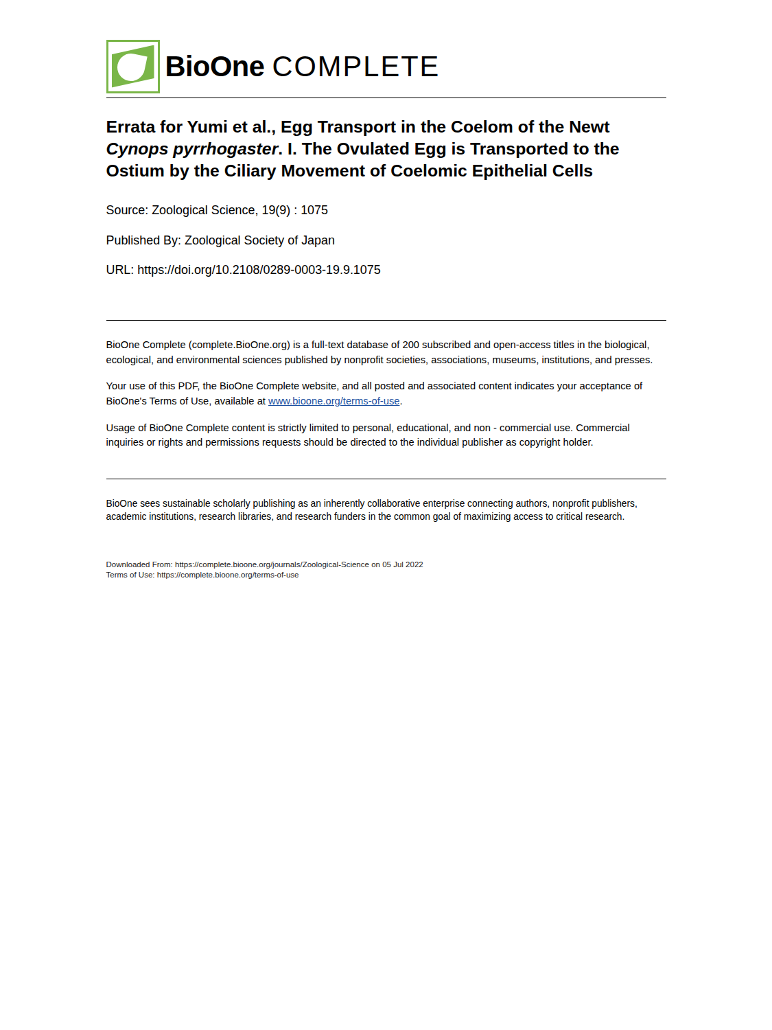BioOne COMPLETE
Errata for Yumi et al., Egg Transport in the Coelom of the Newt Cynops pyrrhogaster. I. The Ovulated Egg is Transported to the Ostium by the Ciliary Movement of Coelomic Epithelial Cells
Source: Zoological Science, 19(9) : 1075
Published By: Zoological Society of Japan
URL: https://doi.org/10.2108/0289-0003-19.9.1075
BioOne Complete (complete.BioOne.org) is a full-text database of 200 subscribed and open-access titles in the biological, ecological, and environmental sciences published by nonprofit societies, associations, museums, institutions, and presses.
Your use of this PDF, the BioOne Complete website, and all posted and associated content indicates your acceptance of BioOne's Terms of Use, available at www.bioone.org/terms-of-use.
Usage of BioOne Complete content is strictly limited to personal, educational, and non - commercial use. Commercial inquiries or rights and permissions requests should be directed to the individual publisher as copyright holder.
BioOne sees sustainable scholarly publishing as an inherently collaborative enterprise connecting authors, nonprofit publishers, academic institutions, research libraries, and research funders in the common goal of maximizing access to critical research.
Downloaded From: https://complete.bioone.org/journals/Zoological-Science on 05 Jul 2022
Terms of Use: https://complete.bioone.org/terms-of-use